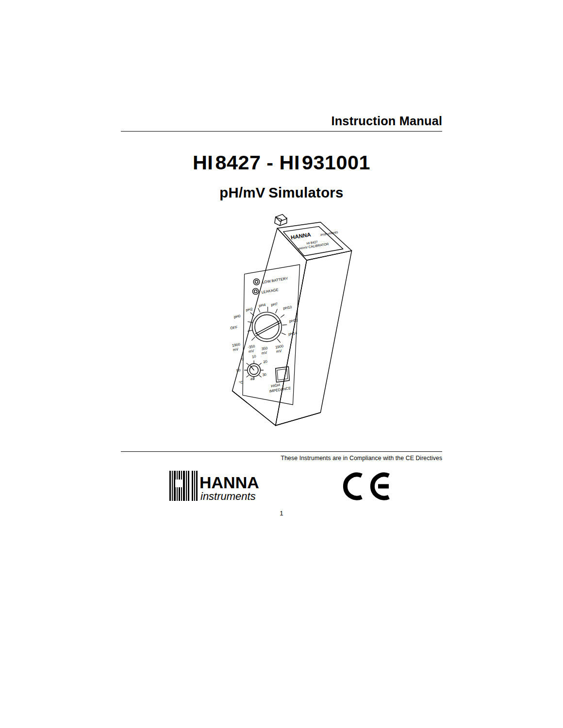Instruction Manual
HI 8427 - HI 931001
pH/mV Simulators
HANNA instruments HI 8427 pH/mV CALIBRATOR LOW BATTERY LEAKAGE pH2 pH4 pH7 pH10 pH12 pH14 pH0 OFF 1900 mV -350 mV 350 mV 1900 mV 0 10 20 30 40 50 °C HIGH IMPEDANCE
These Instruments are in Compliance with the CE Directives
HANNA instruments
1